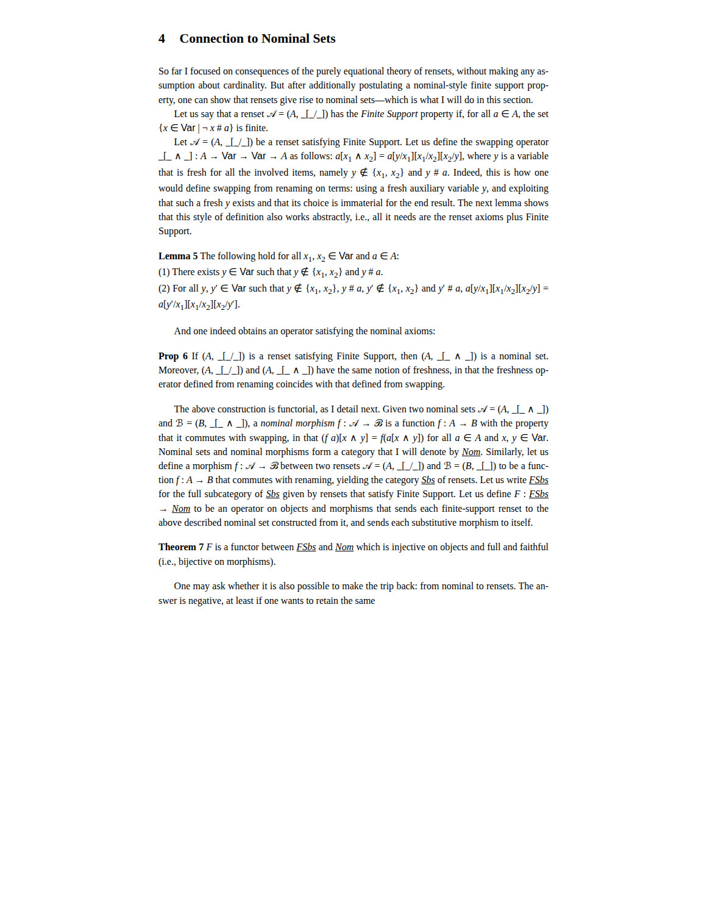4 Connection to Nominal Sets
So far I focused on consequences of the purely equational theory of rensets, without making any assumption about cardinality. But after additionally postulating a nominal-style finite support property, one can show that rensets give rise to nominal sets—which is what I will do in this section.
Let us say that a renset 𝒜 = (A, _[_/_]) has the Finite Support property if, for all a ∈ A, the set {x ∈ Var | ¬ x # a} is finite.
Let 𝒜 = (A, _[_/_]) be a renset satisfying Finite Support. Let us define the swapping operator _[_ ∧ _] : A → Var → Var → A as follows: a[x1 ∧ x2] = a[y/x1][x1/x2][x2/y], where y is a variable that is fresh for all the involved items, namely y ∉ {x1, x2} and y # a. Indeed, this is how one would define swapping from renaming on terms: using a fresh auxiliary variable y, and exploiting that such a fresh y exists and that its choice is immaterial for the end result. The next lemma shows that this style of definition also works abstractly, i.e., all it needs are the renset axioms plus Finite Support.
Lemma 5 The following hold for all x1, x2 ∈ Var and a ∈ A:
(1) There exists y ∈ Var such that y ∉ {x1, x2} and y # a.
(2) For all y, y′ ∈ Var such that y ∉ {x1, x2}, y # a, y′ ∉ {x1, x2} and y′ # a, a[y/x1][x1/x2][x2/y] = a[y′/x1][x1/x2][x2/y′].
And one indeed obtains an operator satisfying the nominal axioms:
Prop 6 If (A, _[_/_]) is a renset satisfying Finite Support, then (A, _[_ ∧ _]) is a nominal set. Moreover, (A, _[_/_]) and (A, _[_ ∧ _]) have the same notion of freshness, in that the freshness operator defined from renaming coincides with that defined from swapping.
The above construction is functorial, as I detail next. Given two nominal sets 𝒜 = (A, _[_ ∧ _]) and ℬ = (B, _[_ ∧ _]), a nominal morphism f : 𝒜 → ℬ is a function f : A → B with the property that it commutes with swapping, in that (f a)[x ∧ y] = f(a[x ∧ y]) for all a ∈ A and x, y ∈ Var. Nominal sets and nominal morphisms form a category that I will denote by Nom. Similarly, let us define a morphism f : 𝒜 → ℬ between two rensets 𝒜 = (A, _[_/_]) and ℬ = (B, _[_]) to be a function f : A → B that commutes with renaming, yielding the category Sbs of rensets. Let us write FSbs for the full subcategory of Sbs given by rensets that satisfy Finite Support. Let us define F : FSbs → Nom to be an operator on objects and morphisms that sends each finite-support renset to the above described nominal set constructed from it, and sends each substitutive morphism to itself.
Theorem 7 F is a functor between FSbs and Nom which is injective on objects and full and faithful (i.e., bijective on morphisms).
One may ask whether it is also possible to make the trip back: from nominal to rensets. The answer is negative, at least if one wants to retain the same